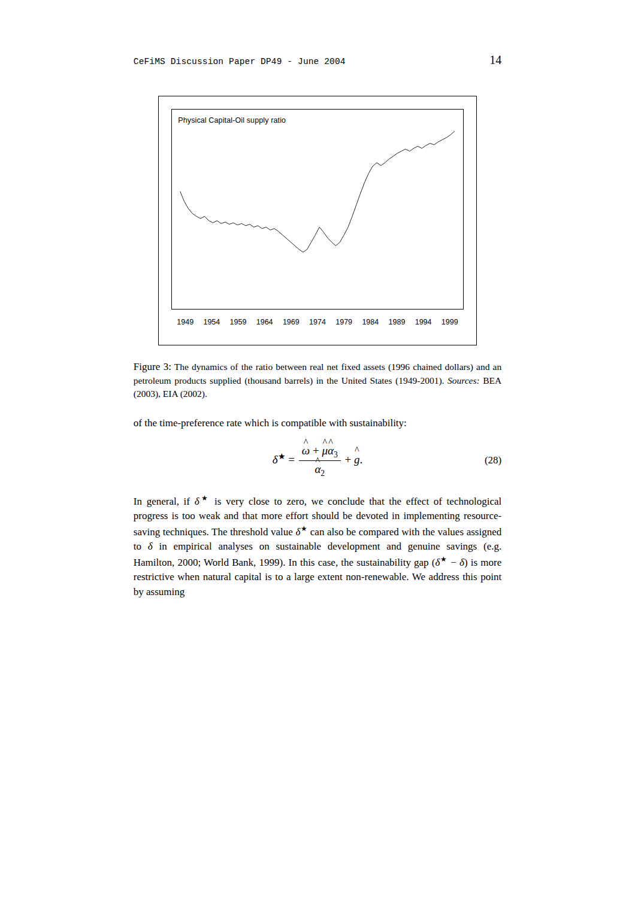CeFiMS Discussion Paper DP49 - June 2004
14
Physical Capital-Oil supply ratio
1949 1954 1959 1964 1969 1974 1979 1984 1989 1994 1999
Figure 3: The dynamics of the ratio between real net fixed assets (1996 chained dollars) and an petroleum products supplied (thousand barrels) in the United States (1949-2001). Sources: BEA (2003), EIA (2002).
of the time-preference rate which is compatible with sustainability:
δ★ = ^ω + ^μ^α 3 ^α 2 + ^g. (28)
In general, if δ★ is very close to zero, we conclude that the effect of technological progress is too weak and that more effort should be devoted in implementing resource-saving techniques. The threshold value δ★ can also be compared with the values assigned to δ in empirical analyses on sustainable development and genuine savings (e.g. Hamilton, 2000; World Bank, 1999). In this case, the sustainability gap (δ★ − δ) is more restrictive when natural capital is to a large extent non-renewable. We address this point by assuming